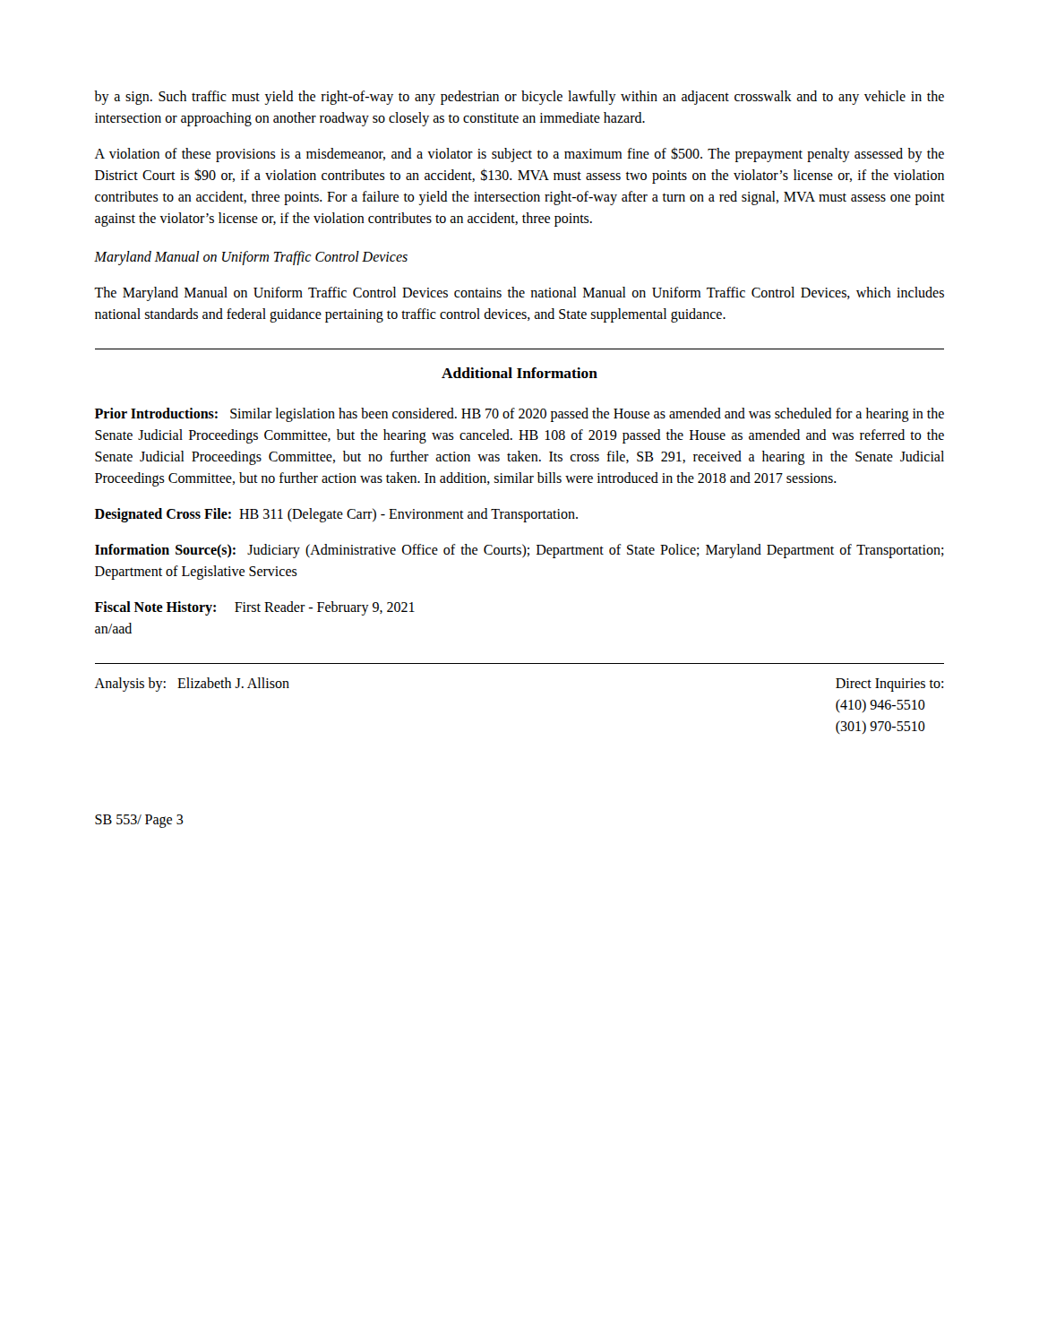by a sign. Such traffic must yield the right-of-way to any pedestrian or bicycle lawfully within an adjacent crosswalk and to any vehicle in the intersection or approaching on another roadway so closely as to constitute an immediate hazard.
A violation of these provisions is a misdemeanor, and a violator is subject to a maximum fine of $500. The prepayment penalty assessed by the District Court is $90 or, if a violation contributes to an accident, $130. MVA must assess two points on the violator’s license or, if the violation contributes to an accident, three points. For a failure to yield the intersection right-of-way after a turn on a red signal, MVA must assess one point against the violator’s license or, if the violation contributes to an accident, three points.
Maryland Manual on Uniform Traffic Control Devices
The Maryland Manual on Uniform Traffic Control Devices contains the national Manual on Uniform Traffic Control Devices, which includes national standards and federal guidance pertaining to traffic control devices, and State supplemental guidance.
Additional Information
Prior Introductions: Similar legislation has been considered. HB 70 of 2020 passed the House as amended and was scheduled for a hearing in the Senate Judicial Proceedings Committee, but the hearing was canceled. HB 108 of 2019 passed the House as amended and was referred to the Senate Judicial Proceedings Committee, but no further action was taken. Its cross file, SB 291, received a hearing in the Senate Judicial Proceedings Committee, but no further action was taken. In addition, similar bills were introduced in the 2018 and 2017 sessions.
Designated Cross File: HB 311 (Delegate Carr) - Environment and Transportation.
Information Source(s): Judiciary (Administrative Office of the Courts); Department of State Police; Maryland Department of Transportation; Department of Legislative Services
Fiscal Note History: First Reader - February 9, 2021
an/aad
Analysis by: Elizabeth J. Allison
Direct Inquiries to:
(410) 946-5510
(301) 970-5510
SB 553/ Page 3